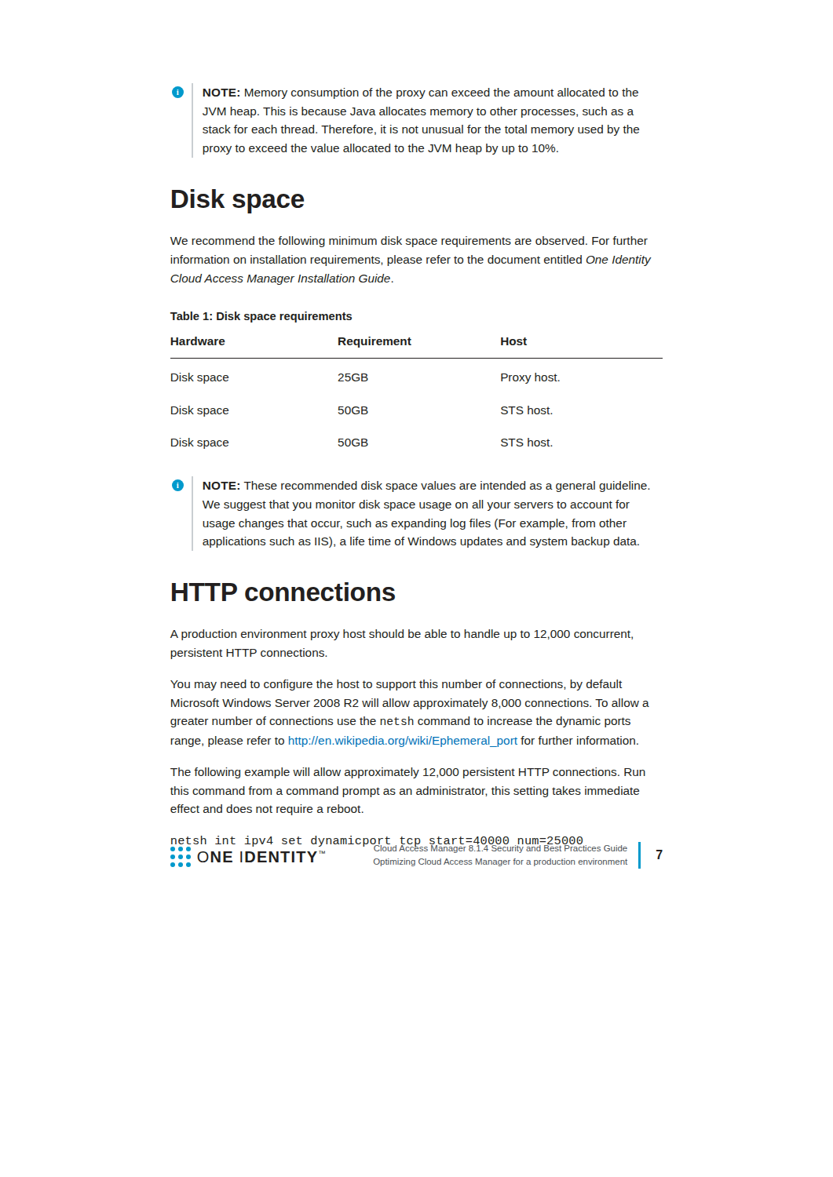i
NOTE: Memory consumption of the proxy can exceed the amount allocated to the JVM heap. This is because Java allocates memory to other processes, such as a stack for each thread. Therefore, it is not unusual for the total memory used by the proxy to exceed the value allocated to the JVM heap by up to 10%.
Disk space
We recommend the following minimum disk space requirements are observed. For further information on installation requirements, please refer to the document entitled One Identity Cloud Access Manager Installation Guide.
Table 1: Disk space requirements
| Hardware | Requirement | Host |
| --- | --- | --- |
| Disk space | 25GB | Proxy host. |
| Disk space | 50GB | STS host. |
| Disk space | 50GB | STS host. |
i
NOTE: These recommended disk space values are intended as a general guideline. We suggest that you monitor disk space usage on all your servers to account for usage changes that occur, such as expanding log files (For example, from other applications such as IIS), a life time of Windows updates and system backup data.
HTTP connections
A production environment proxy host should be able to handle up to 12,000 concurrent, persistent HTTP connections.
You may need to configure the host to support this number of connections, by default Microsoft Windows Server 2008 R2 will allow approximately 8,000 connections. To allow a greater number of connections use the netsh command to increase the dynamic ports range, please refer to http://en.wikipedia.org/wiki/Ephemeral_port for further information.
The following example will allow approximately 12,000 persistent HTTP connections. Run this command from a command prompt as an administrator, this setting takes immediate effect and does not require a reboot.
netsh int ipv4 set dynamicport tcp start=40000 num=25000
ONE IDENTITY™
Cloud Access Manager 8.1.4 Security and Best Practices Guide
Optimizing Cloud Access Manager for a production environment
7